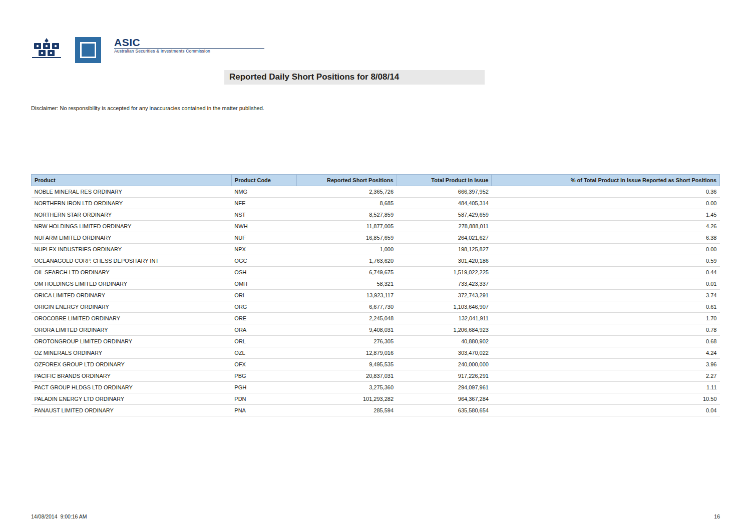ASIC
Australian Securities & Investments Commission
Reported Daily Short Positions for 8/08/14
Disclaimer: No responsibility is accepted for any inaccuracies contained in the matter published.
| Product | Product Code | Reported Short Positions | Total Product in Issue | % of Total Product in Issue Reported as Short Positions |
| --- | --- | --- | --- | --- |
| NOBLE MINERAL RES ORDINARY | NMG | 2,365,726 | 666,397,952 | 0.36 |
| NORTHERN IRON LTD ORDINARY | NFE | 8,685 | 484,405,314 | 0.00 |
| NORTHERN STAR ORDINARY | NST | 8,527,859 | 587,429,659 | 1.45 |
| NRW HOLDINGS LIMITED ORDINARY | NWH | 11,877,005 | 278,888,011 | 4.26 |
| NUFARM LIMITED ORDINARY | NUF | 16,857,659 | 264,021,627 | 6.38 |
| NUPLEX INDUSTRIES ORDINARY | NPX | 1,000 | 198,125,827 | 0.00 |
| OCEANAGOLD CORP. CHESS DEPOSITARY INT | OGC | 1,763,620 | 301,420,186 | 0.59 |
| OIL SEARCH LTD ORDINARY | OSH | 6,749,675 | 1,519,022,225 | 0.44 |
| OM HOLDINGS LIMITED ORDINARY | OMH | 58,321 | 733,423,337 | 0.01 |
| ORICA LIMITED ORDINARY | ORI | 13,923,117 | 372,743,291 | 3.74 |
| ORIGIN ENERGY ORDINARY | ORG | 6,677,730 | 1,103,646,907 | 0.61 |
| OROCOBRE LIMITED ORDINARY | ORE | 2,245,048 | 132,041,911 | 1.70 |
| ORORA LIMITED ORDINARY | ORA | 9,408,031 | 1,206,684,923 | 0.78 |
| OROTONGROUP LIMITED ORDINARY | ORL | 276,305 | 40,880,902 | 0.68 |
| OZ MINERALS ORDINARY | OZL | 12,879,016 | 303,470,022 | 4.24 |
| OZFOREX GROUP LTD ORDINARY | OFX | 9,495,535 | 240,000,000 | 3.96 |
| PACIFIC BRANDS ORDINARY | PBG | 20,837,031 | 917,226,291 | 2.27 |
| PACT GROUP HLDGS LTD ORDINARY | PGH | 3,275,360 | 294,097,961 | 1.11 |
| PALADIN ENERGY LTD ORDINARY | PDN | 101,293,282 | 964,367,284 | 10.50 |
| PANAUST LIMITED ORDINARY | PNA | 285,594 | 635,580,654 | 0.04 |
14/08/2014 9:00:16 AM
16